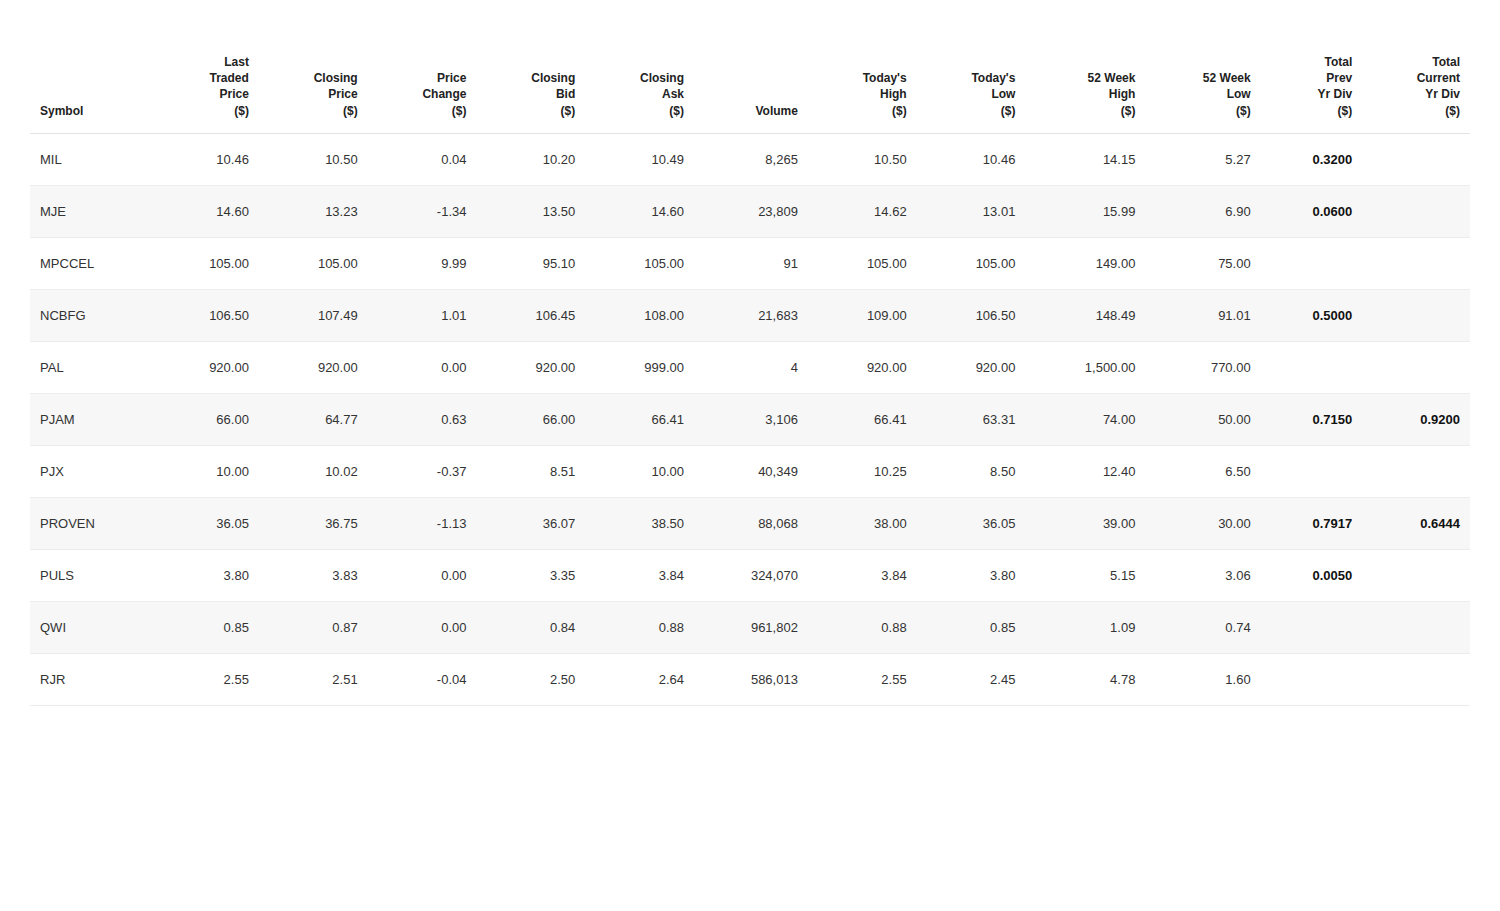| Symbol | Last Traded Price ($) | Closing Price ($) | Price Change ($) | Closing Bid ($) | Closing Ask ($) | Volume | Today's High ($) | Today's Low ($) | 52 Week High ($) | 52 Week Low ($) | Total Prev Yr Div ($) | Total Current Yr Div ($) |
| --- | --- | --- | --- | --- | --- | --- | --- | --- | --- | --- | --- | --- |
| MIL | 10.46 | 10.50 | 0.04 | 10.20 | 10.49 | 8,265 | 10.50 | 10.46 | 14.15 | 5.27 | 0.3200 | |
| MJE | 14.60 | 13.23 | -1.34 | 13.50 | 14.60 | 23,809 | 14.62 | 13.01 | 15.99 | 6.90 | 0.0600 | |
| MPCCEL | 105.00 | 105.00 | 9.99 | 95.10 | 105.00 | 91 | 105.00 | 105.00 | 149.00 | 75.00 | | |
| NCBFG | 106.50 | 107.49 | 1.01 | 106.45 | 108.00 | 21,683 | 109.00 | 106.50 | 148.49 | 91.01 | 0.5000 | |
| PAL | 920.00 | 920.00 | 0.00 | 920.00 | 999.00 | 4 | 920.00 | 920.00 | 1,500.00 | 770.00 | | |
| PJAM | 66.00 | 64.77 | 0.63 | 66.00 | 66.41 | 3,106 | 66.41 | 63.31 | 74.00 | 50.00 | 0.7150 | 0.9200 |
| PJX | 10.00 | 10.02 | -0.37 | 8.51 | 10.00 | 40,349 | 10.25 | 8.50 | 12.40 | 6.50 | | |
| PROVEN | 36.05 | 36.75 | -1.13 | 36.07 | 38.50 | 88,068 | 38.00 | 36.05 | 39.00 | 30.00 | 0.7917 | 0.6444 |
| PULS | 3.80 | 3.83 | 0.00 | 3.35 | 3.84 | 324,070 | 3.84 | 3.80 | 5.15 | 3.06 | 0.0050 | |
| QWI | 0.85 | 0.87 | 0.00 | 0.84 | 0.88 | 961,802 | 0.88 | 0.85 | 1.09 | 0.74 | | |
| RJR | 2.55 | 2.51 | -0.04 | 2.50 | 2.64 | 586,013 | 2.55 | 2.45 | 4.78 | 1.60 | | |